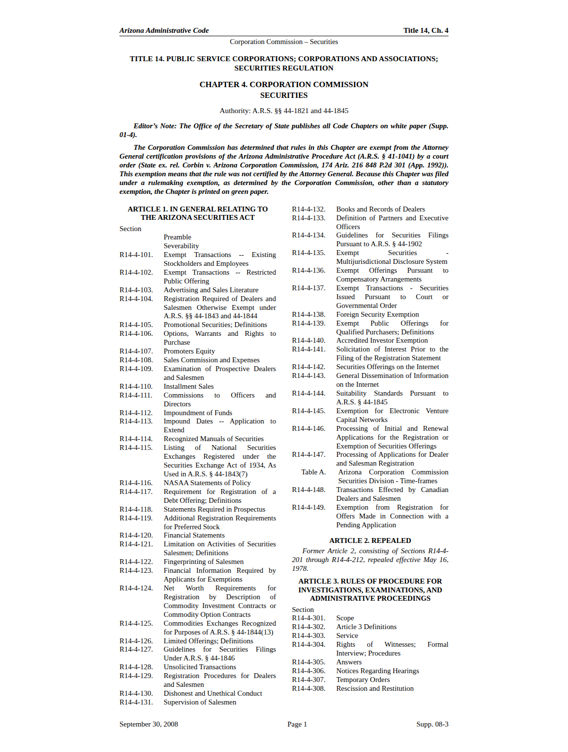Arizona Administrative Code
Title 14, Ch. 4
Corporation Commission – Securities
TITLE 14. PUBLIC SERVICE CORPORATIONS; CORPORATIONS AND ASSOCIATIONS; SECURITIES REGULATION
CHAPTER 4. CORPORATION COMMISSION
SECURITIES
Authority: A.R.S. §§ 44-1821 and 44-1845
Editor’s Note: The Office of the Secretary of State publishes all Code Chapters on white paper (Supp. 01-4).
The Corporation Commission has determined that rules in this Chapter are exempt from the Attorney General certification provisions of the Arizona Administrative Procedure Act (A.R.S. § 41-1041) by a court order (State ex. rel. Corbin v. Arizona Corporation Commission, 174 Ariz. 216 848 P.2d 301 (App. 1992)). This exemption means that the rule was not certified by the Attorney General. Because this Chapter was filed under a rulemaking exemption, as determined by the Corporation Commission, other than a statutory exemption, the Chapter is printed on green paper.
ARTICLE 1. IN GENERAL RELATING TO THE ARIZONA SECURITIES ACT
Section
Preamble
Severability
R14-4-101.
Exempt Transactions -- Existing Stockholders and Employees
R14-4-102.
Exempt Transactions -- Restricted Public Offering
R14-4-103.
Advertising and Sales Literature
R14-4-104.
Registration Required of Dealers and Salesmen Otherwise Exempt under A.R.S. §§ 44-1843 and 44-1844
R14-4-105.
Promotional Securities; Definitions
R14-4-106.
Options, Warrants and Rights to Purchase
R14-4-107.
Promoters Equity
R14-4-108.
Sales Commission and Expenses
R14-4-109.
Examination of Prospective Dealers and Salesmen
R14-4-110.
Installment Sales
R14-4-111.
Commissions to Officers and Directors
R14-4-112.
Impoundment of Funds
R14-4-113.
Impound Dates -- Application to Extend
R14-4-114.
Recognized Manuals of Securities
R14-4-115.
Listing of National Securities Exchanges Registered under the Securities Exchange Act of 1934, As Used in A.R.S. § 44-1843(7)
R14-4-116.
NASAA Statements of Policy
R14-4-117.
Requirement for Registration of a Debt Offering; Definitions
R14-4-118.
Statements Required in Prospectus
R14-4-119.
Additional Registration Requirements for Preferred Stock
R14-4-120.
Financial Statements
R14-4-121.
Limitation on Activities of Securities Salesmen; Definitions
R14-4-122.
Fingerprinting of Salesmen
R14-4-123.
Financial Information Required by Applicants for Exemptions
R14-4-124.
Net Worth Requirements for Registration by Description of Commodity Investment Contracts or Commodity Option Contracts
R14-4-125.
Commodities Exchanges Recognized for Purposes of A.R.S. § 44-1844(13)
R14-4-126.
Limited Offerings; Definitions
R14-4-127.
Guidelines for Securities Filings Under A.R.S. § 44-1846
R14-4-128.
Unsolicited Transactions
R14-4-129.
Registration Procedures for Dealers and Salesmen
R14-4-130.
Dishonest and Unethical Conduct
R14-4-131.
Supervision of Salesmen
R14-4-132.
Books and Records of Dealers
R14-4-133.
Definition of Partners and Executive Officers
R14-4-134.
Guidelines for Securities Filings Pursuant to A.R.S. § 44-1902
R14-4-135.
Exempt Securities - Multijurisdictional Disclosure System
R14-4-136.
Exempt Offerings Pursuant to Compensatory Arrangements
R14-4-137.
Exempt Transactions - Securities Issued Pursuant to Court or Governmental Order
R14-4-138.
Foreign Security Exemption
R14-4-139.
Exempt Public Offerings for Qualified Purchasers; Definitions
R14-4-140.
Accredited Investor Exemption
R14-4-141.
Solicitation of Interest Prior to the Filing of the Registration Statement
R14-4-142.
Securities Offerings on the Internet
R14-4-143.
General Dissemination of Information on the Internet
R14-4-144.
Suitability Standards Pursuant to A.R.S. § 44-1845
R14-4-145.
Exemption for Electronic Venture Capital Networks
R14-4-146.
Processing of Initial and Renewal Applications for the Registration or Exemption of Securities Offerings
R14-4-147.
Processing of Applications for Dealer and Salesman Registration
Table A.
Arizona Corporation Commission Securities Division - Time-frames
R14-4-148.
Transactions Effected by Canadian Dealers and Salesmen
R14-4-149.
Exemption from Registration for Offers Made in Connection with a Pending Application
ARTICLE 2. REPEALED
Former Article 2, consisting of Sections R14-4-201 through R14-4-212, repealed effective May 16, 1978.
ARTICLE 3. RULES OF PROCEDURE FOR INVESTIGATIONS, EXAMINATIONS, AND ADMINISTRATIVE PROCEEDINGS
Section
R14-4-301.
Scope
R14-4-302.
Article 3 Definitions
R14-4-303.
Service
R14-4-304.
Rights of Witnesses; Formal Interview; Procedures
R14-4-305.
Answers
R14-4-306.
Notices Regarding Hearings
R14-4-307.
Temporary Orders
R14-4-308.
Rescission and Restitution
September 30, 2008
Page 1
Supp. 08-3